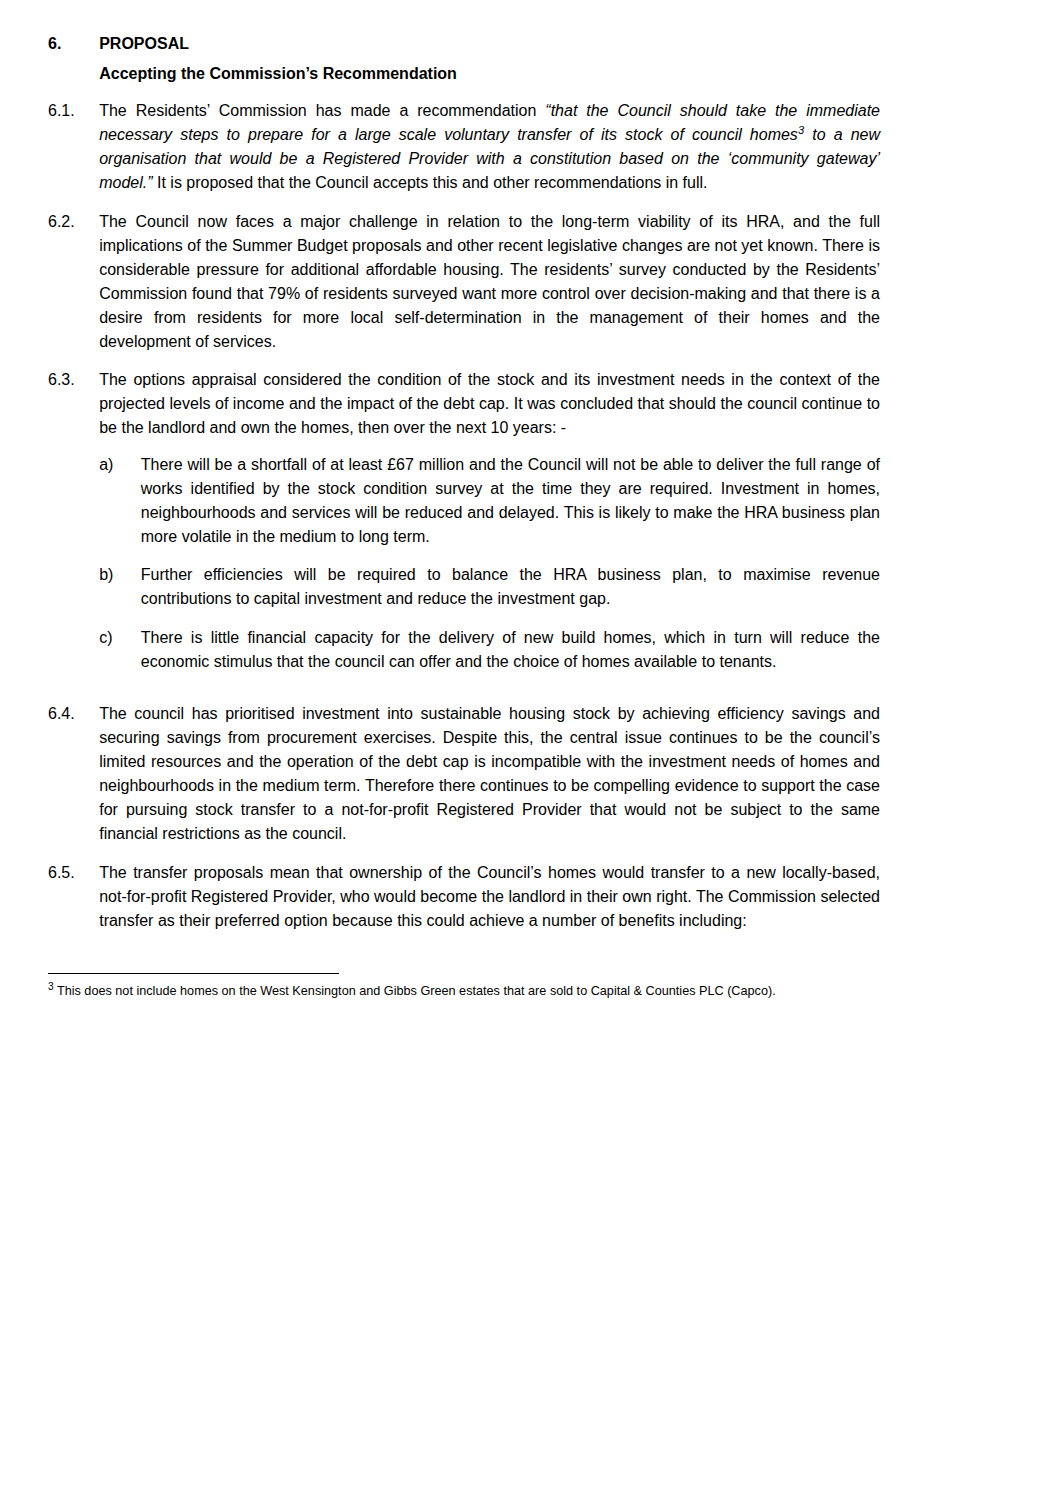6.
PROPOSAL
Accepting the Commission’s Recommendation
6.1.
The Residents’ Commission has made a recommendation “that the Council should take the immediate necessary steps to prepare for a large scale voluntary transfer of its stock of council homes3 to a new organisation that would be a Registered Provider with a constitution based on the ‘community gateway’ model.” It is proposed that the Council accepts this and other recommendations in full.
6.2.
The Council now faces a major challenge in relation to the long-term viability of its HRA, and the full implications of the Summer Budget proposals and other recent legislative changes are not yet known. There is considerable pressure for additional affordable housing. The residents’ survey conducted by the Residents’ Commission found that 79% of residents surveyed want more control over decision-making and that there is a desire from residents for more local self-determination in the management of their homes and the development of services.
6.3.
The options appraisal considered the condition of the stock and its investment needs in the context of the projected levels of income and the impact of the debt cap. It was concluded that should the council continue to be the landlord and own the homes, then over the next 10 years: -
a) There will be a shortfall of at least £67 million and the Council will not be able to deliver the full range of works identified by the stock condition survey at the time they are required. Investment in homes, neighbourhoods and services will be reduced and delayed. This is likely to make the HRA business plan more volatile in the medium to long term.
b) Further efficiencies will be required to balance the HRA business plan, to maximise revenue contributions to capital investment and reduce the investment gap.
c) There is little financial capacity for the delivery of new build homes, which in turn will reduce the economic stimulus that the council can offer and the choice of homes available to tenants.
6.4.
The council has prioritised investment into sustainable housing stock by achieving efficiency savings and securing savings from procurement exercises. Despite this, the central issue continues to be the council’s limited resources and the operation of the debt cap is incompatible with the investment needs of homes and neighbourhoods in the medium term. Therefore there continues to be compelling evidence to support the case for pursuing stock transfer to a not-for-profit Registered Provider that would not be subject to the same financial restrictions as the council.
6.5.
The transfer proposals mean that ownership of the Council’s homes would transfer to a new locally-based, not-for-profit Registered Provider, who would become the landlord in their own right. The Commission selected transfer as their preferred option because this could achieve a number of benefits including:
3 This does not include homes on the West Kensington and Gibbs Green estates that are sold to Capital & Counties PLC (Capco).